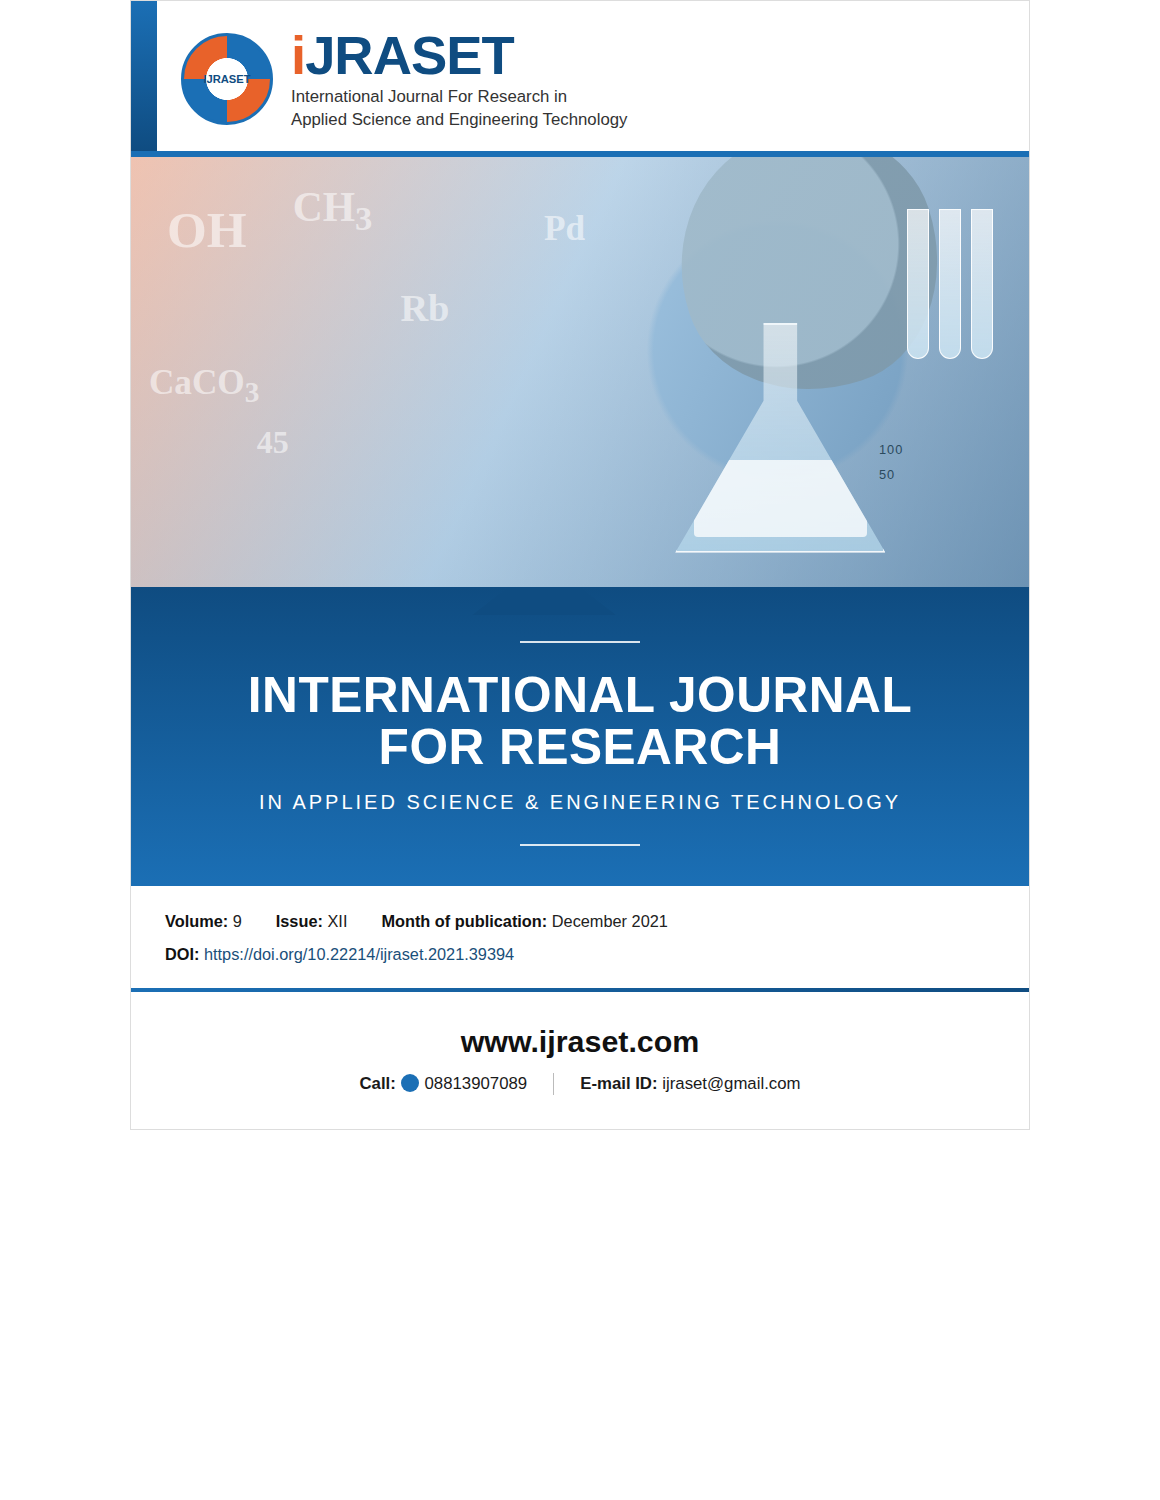IJRASET
i JRASET International Journal For Research in Applied Science and Engineering Technology
OH CH3 CaCO3 45 Rb Pd
100 50
INTERNATIONAL JOURNAL
FOR RESEARCH
In Applied Science & Engineering Technology
Volume: 9 Issue: XII Month of publication: December 2021
DOI: https://doi.org/10.22214/ijraset.2021.39394
www.ijraset.com
Call: 08813907089 E-mail ID: ijraset@gmail.com